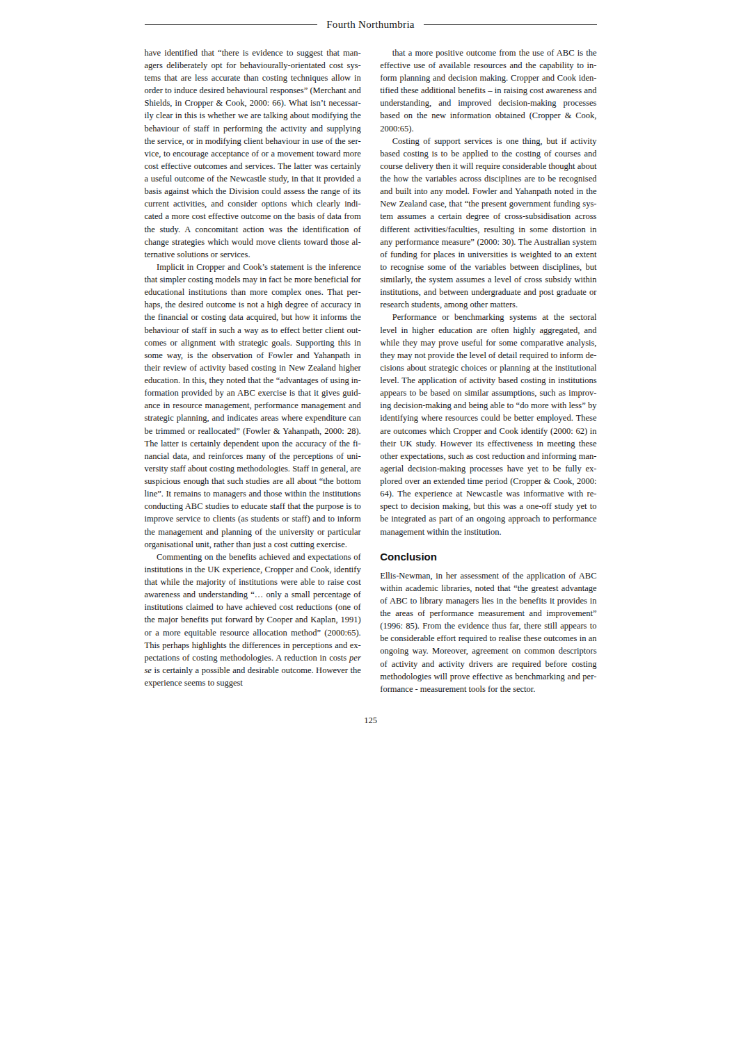Fourth Northumbria
have identified that “there is evidence to suggest that managers deliberately opt for behaviourally-orientated cost systems that are less accurate than costing techniques allow in order to induce desired behavioural responses” (Merchant and Shields, in Cropper & Cook, 2000: 66). What isn’t necessarily clear in this is whether we are talking about modifying the behaviour of staff in performing the activity and supplying the service, or in modifying client behaviour in use of the service, to encourage acceptance of or a movement toward more cost effective outcomes and services. The latter was certainly a useful outcome of the Newcastle study, in that it provided a basis against which the Division could assess the range of its current activities, and consider options which clearly indicated a more cost effective outcome on the basis of data from the study. A concomitant action was the identification of change strategies which would move clients toward those alternative solutions or services.
Implicit in Cropper and Cook’s statement is the inference that simpler costing models may in fact be more beneficial for educational institutions than more complex ones. That perhaps, the desired outcome is not a high degree of accuracy in the financial or costing data acquired, but how it informs the behaviour of staff in such a way as to effect better client outcomes or alignment with strategic goals. Supporting this in some way, is the observation of Fowler and Yahanpath in their review of activity based costing in New Zealand higher education. In this, they noted that the “advantages of using information provided by an ABC exercise is that it gives guidance in resource management, performance management and strategic planning, and indicates areas where expenditure can be trimmed or reallocated” (Fowler & Yahanpath, 2000: 28). The latter is certainly dependent upon the accuracy of the financial data, and reinforces many of the perceptions of university staff about costing methodologies. Staff in general, are suspicious enough that such studies are all about “the bottom line”. It remains to managers and those within the institutions conducting ABC studies to educate staff that the purpose is to improve service to clients (as students or staff) and to inform the management and planning of the university or particular organisational unit, rather than just a cost cutting exercise.
Commenting on the benefits achieved and expectations of institutions in the UK experience, Cropper and Cook, identify that while the majority of institutions were able to raise cost awareness and understanding “… only a small percentage of institutions claimed to have achieved cost reductions (one of the major benefits put forward by Cooper and Kaplan, 1991) or a more equitable resource allocation method” (2000:65). This perhaps highlights the differences in perceptions and expectations of costing methodologies. A reduction in costs per se is certainly a possible and desirable outcome. However the experience seems to suggest
that a more positive outcome from the use of ABC is the effective use of available resources and the capability to inform planning and decision making. Cropper and Cook identified these additional benefits – in raising cost awareness and understanding, and improved decision-making processes based on the new information obtained (Cropper & Cook, 2000:65).
Costing of support services is one thing, but if activity based costing is to be applied to the costing of courses and course delivery then it will require considerable thought about the how the variables across disciplines are to be recognised and built into any model. Fowler and Yahanpath noted in the New Zealand case, that “the present government funding system assumes a certain degree of cross-subsidisation across different activities/faculties, resulting in some distortion in any performance measure” (2000: 30). The Australian system of funding for places in universities is weighted to an extent to recognise some of the variables between disciplines, but similarly, the system assumes a level of cross subsidy within institutions, and between undergraduate and post graduate or research students, among other matters.
Performance or benchmarking systems at the sectoral level in higher education are often highly aggregated, and while they may prove useful for some comparative analysis, they may not provide the level of detail required to inform decisions about strategic choices or planning at the institutional level. The application of activity based costing in institutions appears to be based on similar assumptions, such as improving decision-making and being able to “do more with less” by identifying where resources could be better employed. These are outcomes which Cropper and Cook identify (2000: 62) in their UK study. However its effectiveness in meeting these other expectations, such as cost reduction and informing managerial decision-making processes have yet to be fully explored over an extended time period (Cropper & Cook, 2000: 64). The experience at Newcastle was informative with respect to decision making, but this was a one-off study yet to be integrated as part of an ongoing approach to performance management within the institution.
Conclusion
Ellis-Newman, in her assessment of the application of ABC within academic libraries, noted that “the greatest advantage of ABC to library managers lies in the benefits it provides in the areas of performance measurement and improvement” (1996: 85). From the evidence thus far, there still appears to be considerable effort required to realise these outcomes in an ongoing way. Moreover, agreement on common descriptors of activity and activity drivers are required before costing methodologies will prove effective as benchmarking and performance - measurement tools for the sector.
125